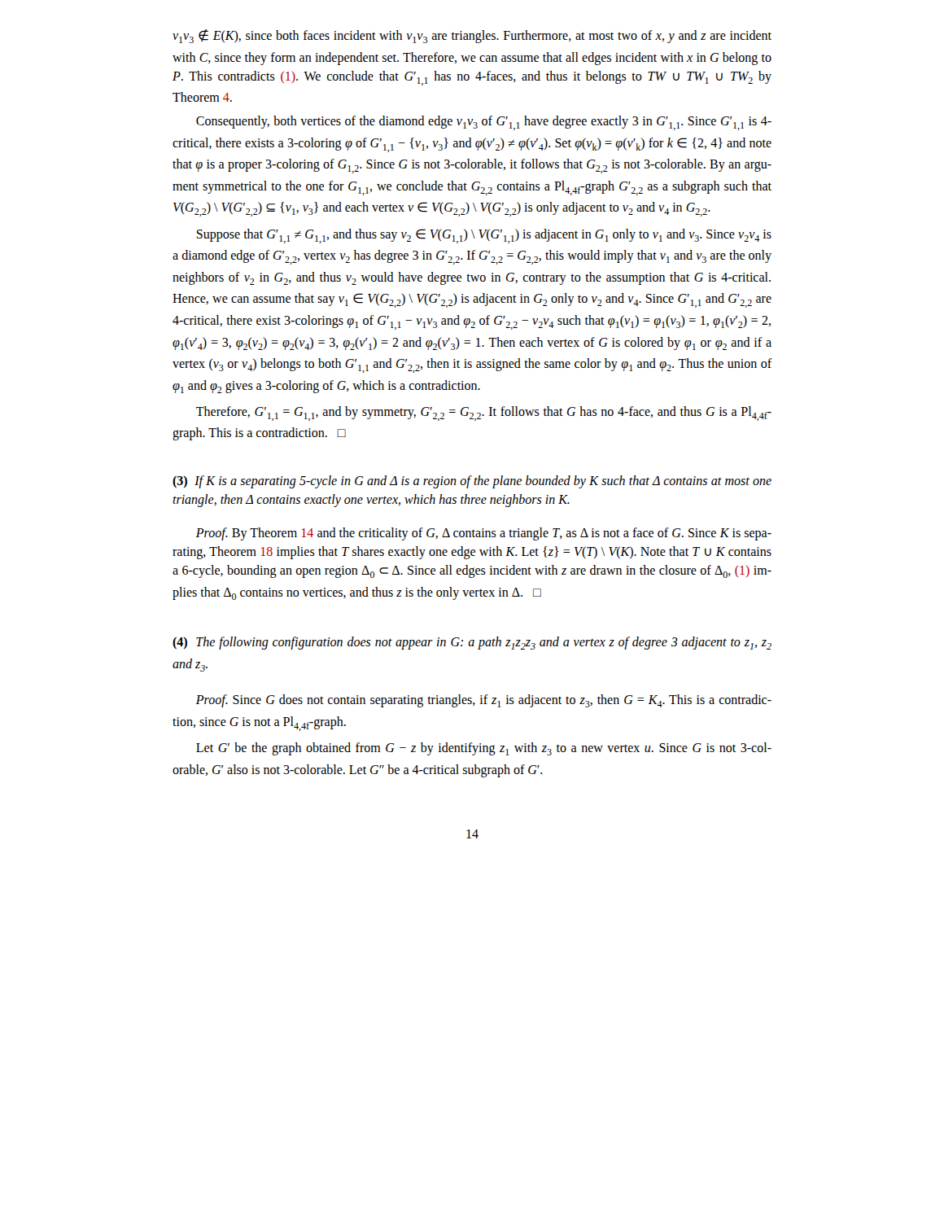v1v3 ∉ E(K), since both faces incident with v1v3 are triangles. Furthermore, at most two of x, y and z are incident with C, since they form an independent set. Therefore, we can assume that all edges incident with x in G belong to P. This contradicts (1). We conclude that G′1,1 has no 4-faces, and thus it belongs to TW ∪ TW1 ∪ TW2 by Theorem 4.
Consequently, both vertices of the diamond edge v1v3 of G′1,1 have degree exactly 3 in G′1,1. Since G′1,1 is 4-critical, there exists a 3-coloring φ of G′1,1 − {v1, v3} and φ(v′2) ≠ φ(v′4). Set φ(vk) = φ(v′k) for k ∈ {2, 4} and note that φ is a proper 3-coloring of G1,2. Since G is not 3-colorable, it follows that G2,2 is not 3-colorable. By an argument symmetrical to the one for G1,1, we conclude that G2,2 contains a Pl4,4f-graph G′2,2 as a subgraph such that V(G2,2) \ V(G′2,2) ⊆ {v1, v3} and each vertex v ∈ V(G2,2) \ V(G′2,2) is only adjacent to v2 and v4 in G2,2.
Suppose that G′1,1 ≠ G1,1, and thus say v2 ∈ V(G1,1) \ V(G′1,1) is adjacent in G1 only to v1 and v3. Since v2v4 is a diamond edge of G′2,2, vertex v2 has degree 3 in G′2,2. If G′2,2 = G2,2, this would imply that v1 and v3 are the only neighbors of v2 in G2, and thus v2 would have degree two in G, contrary to the assumption that G is 4-critical. Hence, we can assume that say v1 ∈ V(G2,2) \ V(G′2,2) is adjacent in G2 only to v2 and v4. Since G′1,1 and G′2,2 are 4-critical, there exist 3-colorings φ1 of G′1,1 − v1v3 and φ2 of G′2,2 − v2v4 such that φ1(v1) = φ1(v3) = 1, φ1(v′2) = 2, φ1(v′4) = 3, φ2(v2) = φ2(v4) = 3, φ2(v′1) = 2 and φ2(v′3) = 1. Then each vertex of G is colored by φ1 or φ2 and if a vertex (v3 or v4) belongs to both G′1,1 and G′2,2, then it is assigned the same color by φ1 and φ2. Thus the union of φ1 and φ2 gives a 3-coloring of G, which is a contradiction.
Therefore, G′1,1 = G1,1, and by symmetry, G′2,2 = G2,2. It follows that G has no 4-face, and thus G is a Pl4,4f-graph. This is a contradiction. □
(3) If K is a separating 5-cycle in G and Δ is a region of the plane bounded by K such that Δ contains at most one triangle, then Δ contains exactly one vertex, which has three neighbors in K.
Proof. By Theorem 14 and the criticality of G, Δ contains a triangle T, as Δ is not a face of G. Since K is separating, Theorem 18 implies that T shares exactly one edge with K. Let {z} = V(T) \ V(K). Note that T ∪ K contains a 6-cycle, bounding an open region Δ0 ⊂ Δ. Since all edges incident with z are drawn in the closure of Δ0, (1) implies that Δ0 contains no vertices, and thus z is the only vertex in Δ. □
(4) The following configuration does not appear in G: a path z1z2z3 and a vertex z of degree 3 adjacent to z1, z2 and z3.
Proof. Since G does not contain separating triangles, if z1 is adjacent to z3, then G = K4. This is a contradiction, since G is not a Pl4,4f-graph.
Let G′ be the graph obtained from G − z by identifying z1 with z3 to a new vertex u. Since G is not 3-colorable, G′ also is not 3-colorable. Let G″ be a 4-critical subgraph of G′.
14